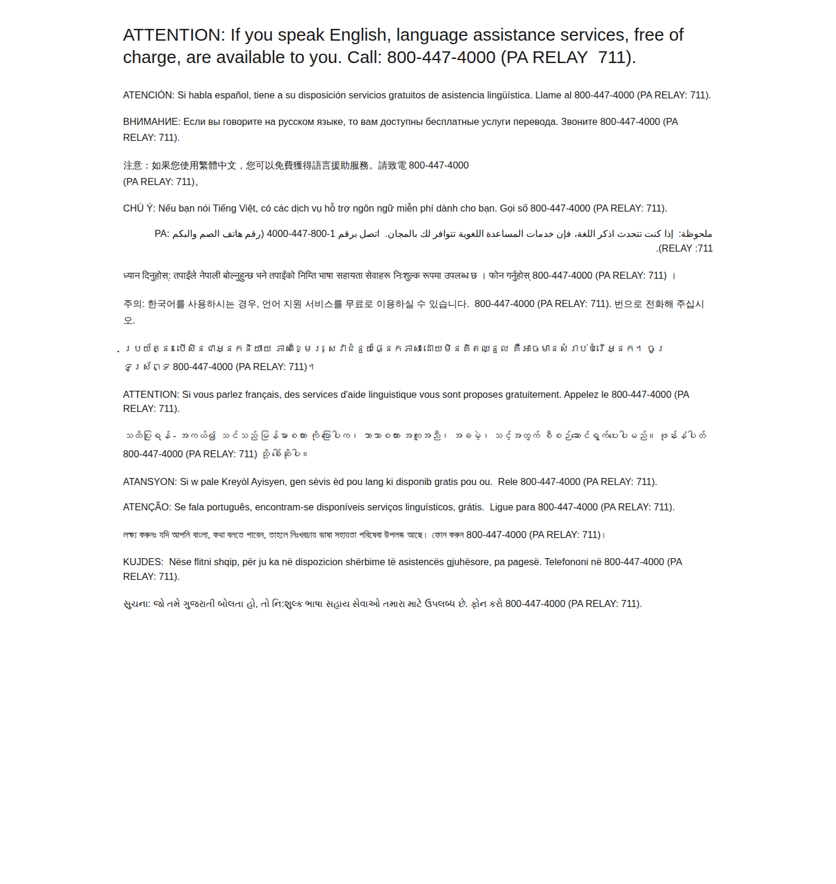ATTENTION: If you speak English, language assistance services, free of charge, are available to you. Call: 800-447-4000 (PA RELAY 711).
ATENCIÓN: Si habla español, tiene a su disposición servicios gratuitos de asistencia lingüística. Llame al 800-447-4000 (PA RELAY: 711).
ВНИМАНИЕ: Если вы говорите на русском языке, то вам доступны бесплатные услуги перевода. Звоните 800-447-4000 (PA RELAY: 711).
注意：如果您使用繁體中文，您可以免費獲得語言援助服務。請致電 800-447-4000
(PA RELAY: 711)。
CHÚ Ý: Nếu bạn nói Tiếng Việt, có các dịch vụ hỗ trợ ngôn ngữ miễn phí dành cho bạn. Gọi số 800-447-4000 (PA RELAY: 711).
ملحوظة: إذا كنت تتحدث اذكر اللغة، فإن خدمات المساعدة اللغوية تتوافر لك بالمجان. اتصل برقم 1-800-447-4000 (رقم هاتف الصم والبكم :PA RELAY :711).
ध्यान दिनुहोस्: तपाईंले नेपाली बोल्नुहुन्छ भने तपाईंको निम्ति भाषा सहायता सेवाहरू निःशुल्क रूपमा उपलब्ध छ । फोन गर्नुहोस् 800-447-4000 (PA RELAY: 711) ।
주의: 한국어를 사용하시는 경우, 언어 지원 서비스를 무료로 이용하실 수 있습니다. 800-447-4000 (PA RELAY: 711). 번으로 전화해 주십시오.
ប្រយ័ត្ន៖ បើសិនជាអ្នកនិយាយ ភាសាខ្មែរ, សេវាជំនួយផ្នែកភាសា ដោយមិនគិតឈ្នួល គឺអាចមានសំរាប់បំរើអ្នក។ ចូរ ទូរស័ព្ទ 800-447-4000 (PA RELAY: 711)។
ATTENTION: Si vous parlez français, des services d'aide linguistique vous sont proposes gratuitement. Appelez le 800-447-4000 (PA RELAY: 711).
သတိပြုရန် - အကယ်၍ သင်သည် မြန်မာစကား ကို ပြောပါက၊ ဘာသာစကား အကူအညီ၊ အခမဲ့၊ သင့်အတွက် စီစဉ်ဆောင်ရွက်ပေးပါမည်။ ဖုန်းနံပါတ် 800-447-4000 (PA RELAY: 711) သို့ ခေါ်ဆိုပါ။
ATANSYON: Si w pale Kreyòl Ayisyen, gen sèvis èd pou lang ki disponib gratis pou ou. Rele 800-447-4000 (PA RELAY: 711).
ATENÇÃO: Se fala português, encontram-se disponíveis serviços linguísticos, grátis. Ligue para 800-447-4000 (PA RELAY: 711).
লক্ষ্য করুনঃ যদি আপনি বাংলা, কথা বলতে পারেন, তাহলে নিঃখরচায় ভাষা সহায়তা পরিষেবা উপলব্ধ আছে। ফোন করুন 800-447-4000 (PA RELAY: 711)।
KUJDES: Nëse flitni shqip, për ju ka në dispozicion shërbime të asistencës gjuhësore, pa pagesë. Telefononi në 800-447-4000 (PA RELAY: 711).
સુચના: જો તમે ગુજરાતી બોલતા હો, તો નિ:શુલ્ક ભાષા સહાય સેવાઓ તમારા માટે ઉપલબ્ધ છે. ફોન કરો 800-447-4000 (PA RELAY: 711).